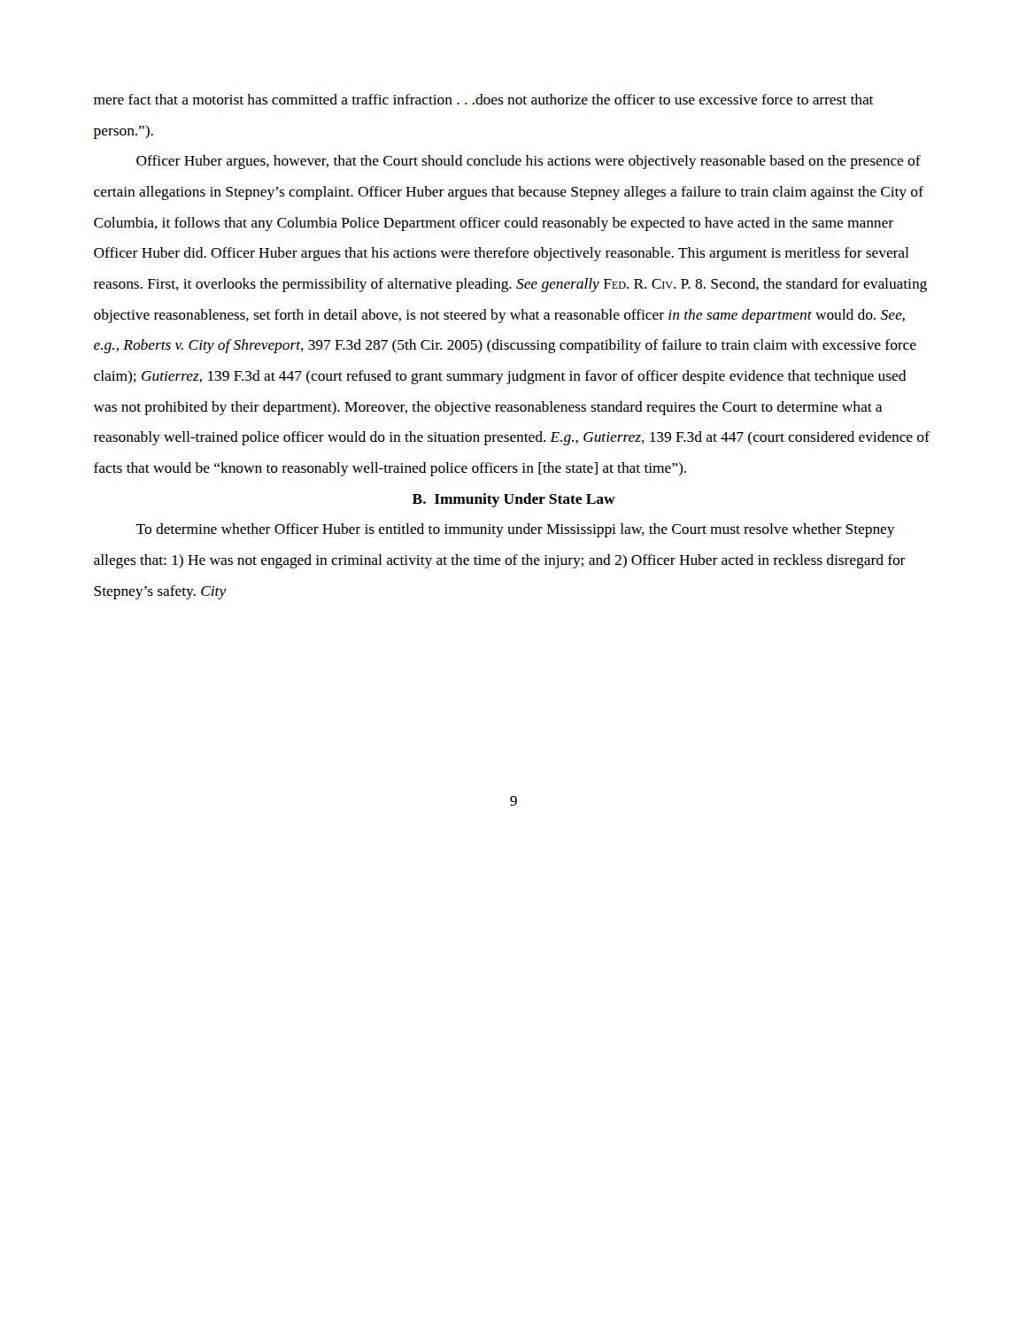mere fact that a motorist has committed a traffic infraction . . .does not authorize the officer to use excessive force to arrest that person.”).
Officer Huber argues, however, that the Court should conclude his actions were objectively reasonable based on the presence of certain allegations in Stepney’s complaint. Officer Huber argues that because Stepney alleges a failure to train claim against the City of Columbia, it follows that any Columbia Police Department officer could reasonably be expected to have acted in the same manner Officer Huber did. Officer Huber argues that his actions were therefore objectively reasonable. This argument is meritless for several reasons. First, it overlooks the permissibility of alternative pleading. See generally Fed. R. Civ. P. 8. Second, the standard for evaluating objective reasonableness, set forth in detail above, is not steered by what a reasonable officer in the same department would do. See, e.g., Roberts v. City of Shreveport, 397 F.3d 287 (5th Cir. 2005) (discussing compatibility of failure to train claim with excessive force claim); Gutierrez, 139 F.3d at 447 (court refused to grant summary judgment in favor of officer despite evidence that technique used was not prohibited by their department). Moreover, the objective reasonableness standard requires the Court to determine what a reasonably well-trained police officer would do in the situation presented. E.g., Gutierrez, 139 F.3d at 447 (court considered evidence of facts that would be “known to reasonably well-trained police officers in [the state] at that time”).
B. Immunity Under State Law
To determine whether Officer Huber is entitled to immunity under Mississippi law, the Court must resolve whether Stepney alleges that: 1) He was not engaged in criminal activity at the time of the injury; and 2) Officer Huber acted in reckless disregard for Stepney’s safety. City
9